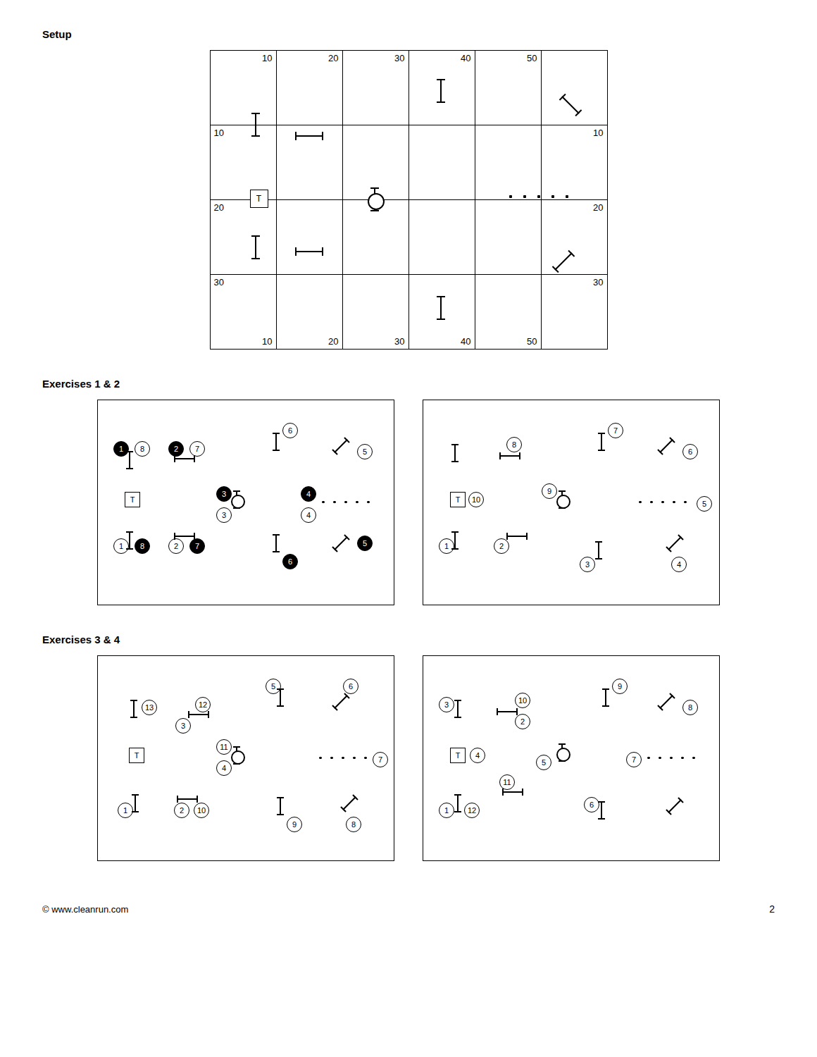Setup
| 10 | 20 | 30 | 40 | 50 | |
| 10 T | | | | | 10 |
| 20 | | | | | 20 |
| 30 10 | 20 | 30 | 40 | 50 | 30 |
Exercises 1 & 2
1 8 2 7 6 5 T 3 3 4 4 1 8 2 7 6 5
8 7 6 T 10 9 5 1 2 3 4
Exercises 3 & 4
13 12 3 5 6 T 11 4 7 1 2 10 9 8
3 10 2 9 8 T 4 5 7 11 1 12 6
© www.cleanrun.com 2